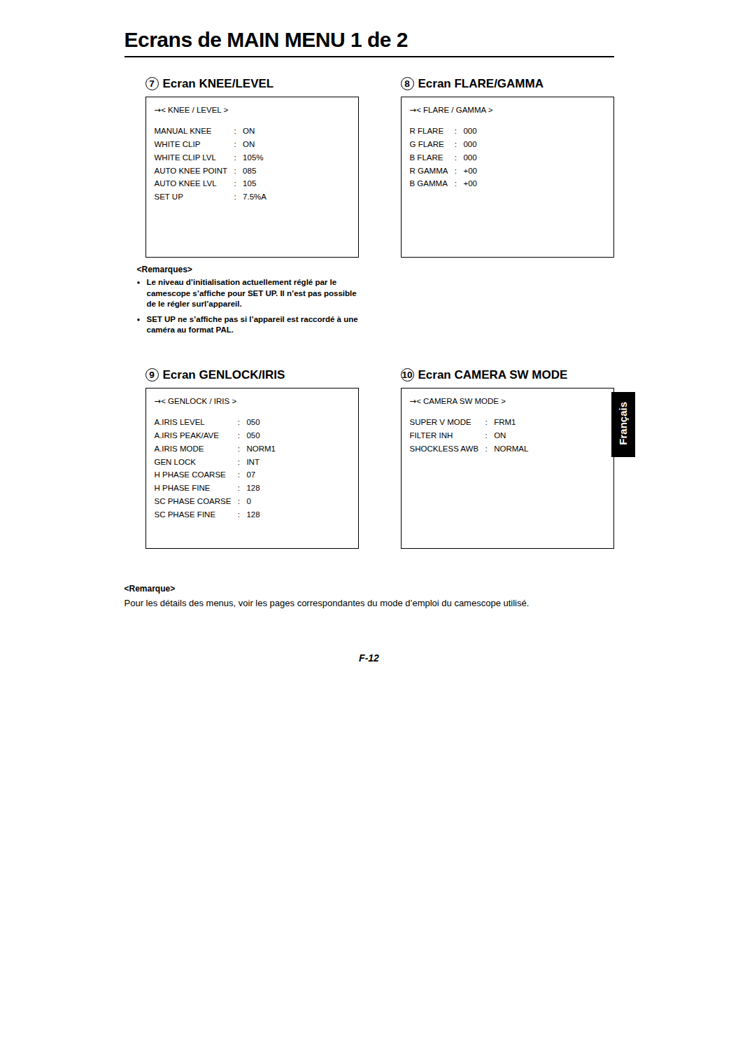Ecrans de MAIN MENU 1 de 2
7 Ecran KNEE/LEVEL
→< KNEE / LEVEL >
| MANUAL KNEE | : | ON |
| WHITE CLIP | : | ON |
| WHITE CLIP LVL | : | 105% |
| AUTO KNEE POINT | : | 085 |
| AUTO KNEE LVL | : | 105 |
| SET UP | : | 7.5%A |
<Remarques>
Le niveau d’initialisation actuellement réglé par le camescope s’affiche pour SET UP. Il n’est pas possible de le régler surl’appareil.
SET UP ne s’affiche pas si l’appareil est raccordé à une caméra au format PAL.
8 Ecran FLARE/GAMMA
→< FLARE / GAMMA >
| R FLARE | : | 000 |
| G FLARE | : | 000 |
| B FLARE | : | 000 |
| R GAMMA | : | +00 |
| B GAMMA | : | +00 |
9 Ecran GENLOCK/IRIS
→< GENLOCK / IRIS >
| A.IRIS LEVEL | : | 050 |
| A.IRIS PEAK/AVE | : | 050 |
| A.IRIS MODE | : | NORM1 |
| GEN LOCK | : | INT |
| H PHASE COARSE | : | 07 |
| H PHASE FINE | : | 128 |
| SC PHASE COARSE | : | 0 |
| SC PHASE FINE | : | 128 |
10 Ecran CAMERA SW MODE
→< CAMERA SW MODE >
| SUPER V MODE | : | FRM1 |
| FILTER INH | : | ON |
| SHOCKLESS AWB | : | NORMAL |
Français
<Remarque>
Pour les détails des menus, voir les pages correspondantes du mode d’emploi du camescope utilisé.
F-12